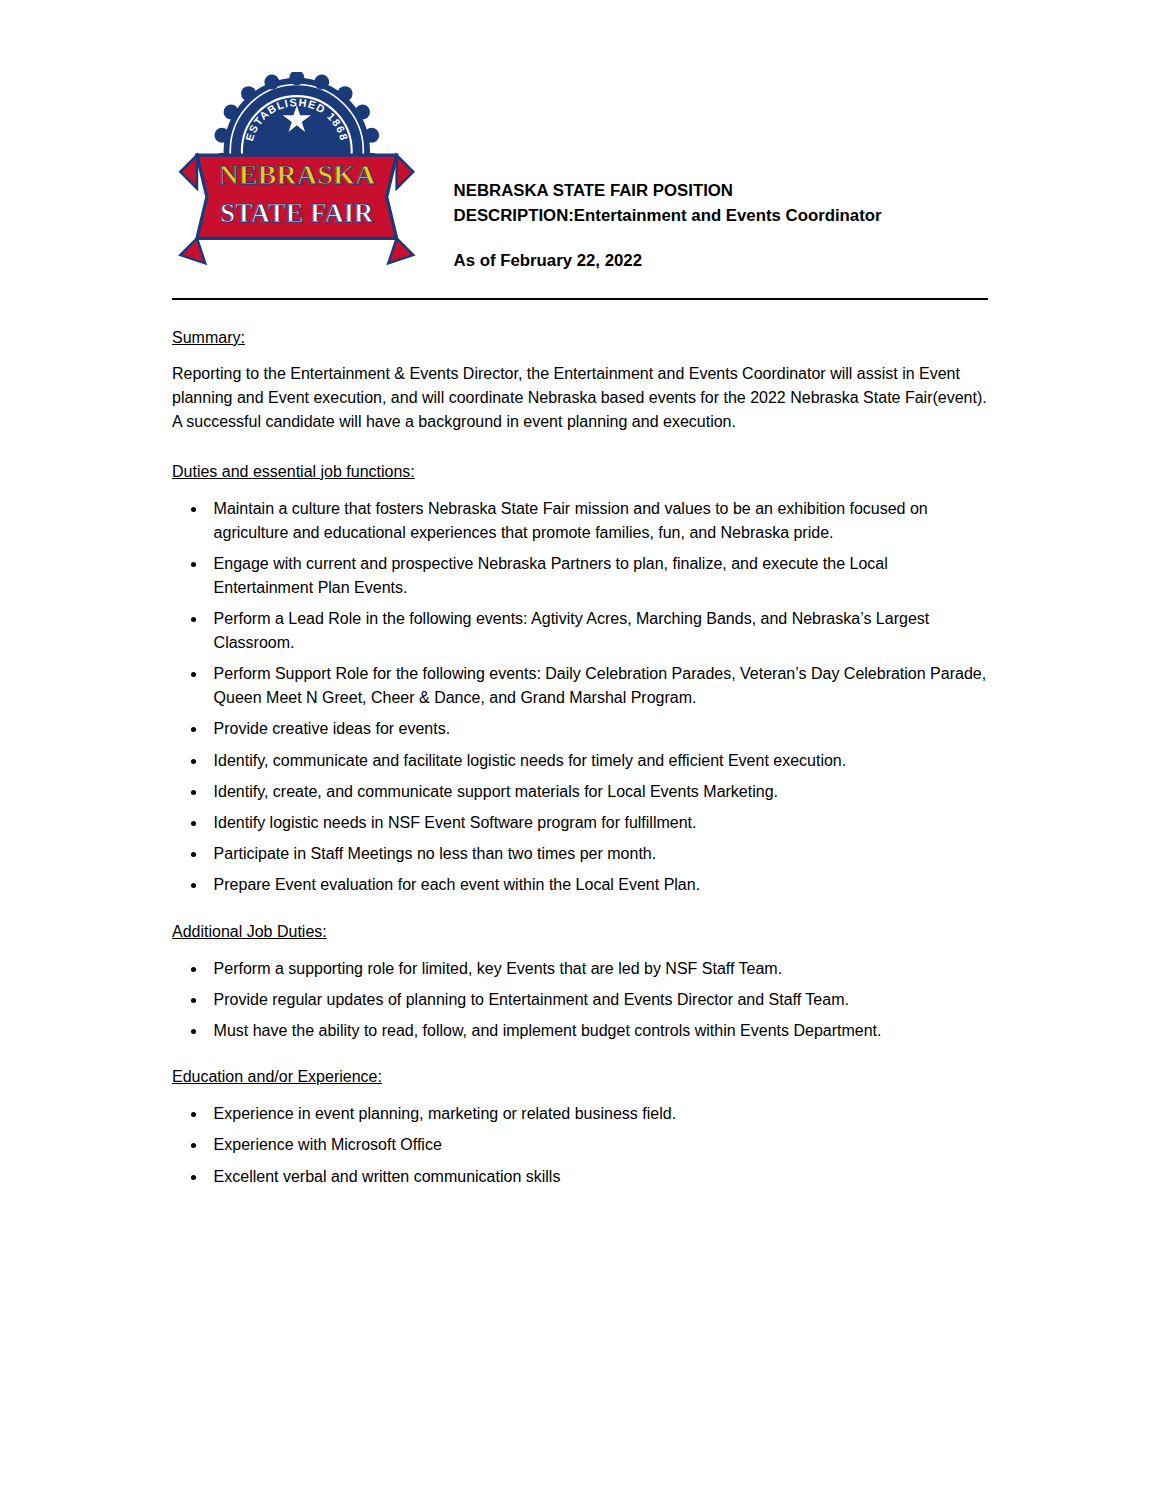ESTABLISHED 1868 NEBRASKA STATE FAIR
NEBRASKA STATE FAIR POSITION
DESCRIPTION:Entertainment and Events Coordinator
As of February 22, 2022
Summary:
Reporting to the Entertainment & Events Director, the Entertainment and Events Coordinator will assist in Event planning and Event execution, and will coordinate Nebraska based events for the 2022 Nebraska State Fair(event). A successful candidate will have a background in event planning and execution.
Duties and essential job functions:
Maintain a culture that fosters Nebraska State Fair mission and values to be an exhibition focused on agriculture and educational experiences that promote families, fun, and Nebraska pride.
Engage with current and prospective Nebraska Partners to plan, finalize, and execute the Local Entertainment Plan Events.
Perform a Lead Role in the following events: Agtivity Acres, Marching Bands, and Nebraska’s Largest Classroom.
Perform Support Role for the following events: Daily Celebration Parades, Veteran’s Day Celebration Parade, Queen Meet N Greet, Cheer & Dance, and Grand Marshal Program.
Provide creative ideas for events.
Identify, communicate and facilitate logistic needs for timely and efficient Event execution.
Identify, create, and communicate support materials for Local Events Marketing.
Identify logistic needs in NSF Event Software program for fulfillment.
Participate in Staff Meetings no less than two times per month.
Prepare Event evaluation for each event within the Local Event Plan.
Additional Job Duties:
Perform a supporting role for limited, key Events that are led by NSF Staff Team.
Provide regular updates of planning to Entertainment and Events Director and Staff Team.
Must have the ability to read, follow, and implement budget controls within Events Department.
Education and/or Experience:
Experience in event planning, marketing or related business field.
Experience with Microsoft Office
Excellent verbal and written communication skills